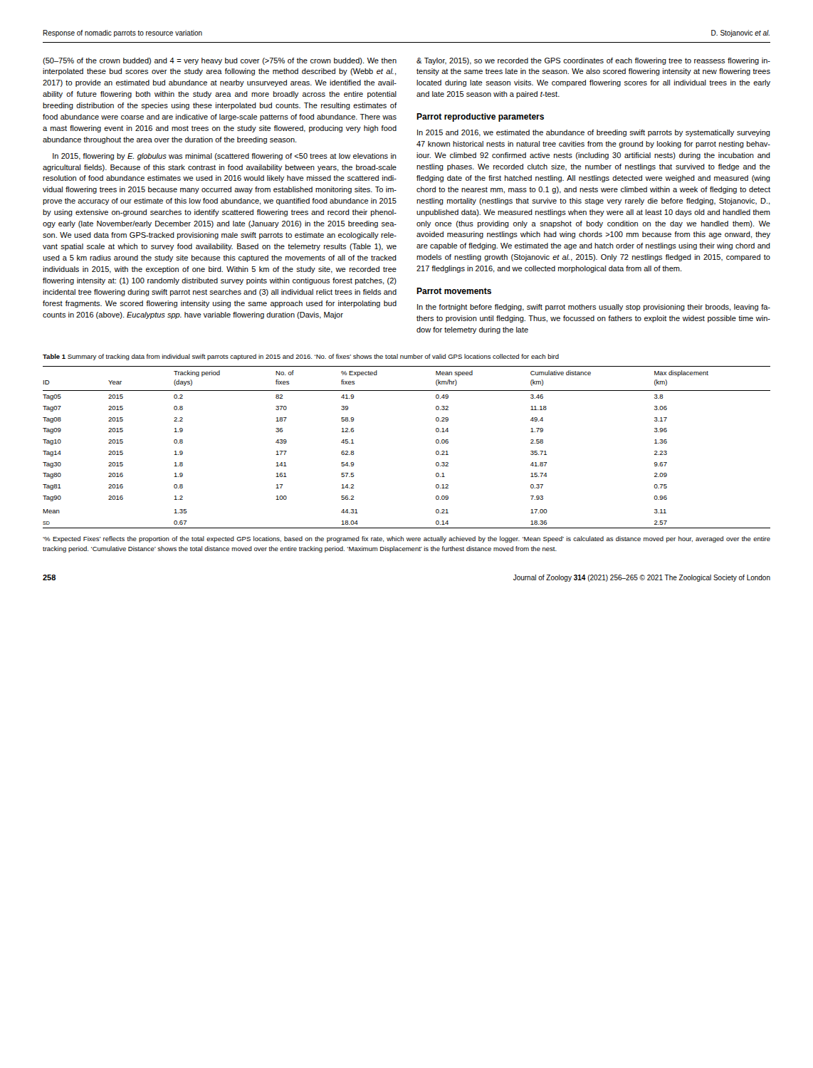Response of nomadic parrots to resource variation D. Stojanovic et al.
(50–75% of the crown budded) and 4 = very heavy bud cover (>75% of the crown budded). We then interpolated these bud scores over the study area following the method described by (Webb et al., 2017) to provide an estimated bud abundance at nearby unsurveyed areas. We identified the availability of future flowering both within the study area and more broadly across the entire potential breeding distribution of the species using these interpolated bud counts. The resulting estimates of food abundance were coarse and are indicative of large-scale patterns of food abundance. There was a mast flowering event in 2016 and most trees on the study site flowered, producing very high food abundance throughout the area over the duration of the breeding season.
In 2015, flowering by E. globulus was minimal (scattered flowering of <50 trees at low elevations in agricultural fields). Because of this stark contrast in food availability between years, the broad-scale resolution of food abundance estimates we used in 2016 would likely have missed the scattered individual flowering trees in 2015 because many occurred away from established monitoring sites. To improve the accuracy of our estimate of this low food abundance, we quantified food abundance in 2015 by using extensive on-ground searches to identify scattered flowering trees and record their phenology early (late November/early December 2015) and late (January 2016) in the 2015 breeding season. We used data from GPS-tracked provisioning male swift parrots to estimate an ecologically relevant spatial scale at which to survey food availability. Based on the telemetry results (Table 1), we used a 5 km radius around the study site because this captured the movements of all of the tracked individuals in 2015, with the exception of one bird. Within 5 km of the study site, we recorded tree flowering intensity at: (1) 100 randomly distributed survey points within contiguous forest patches, (2) incidental tree flowering during swift parrot nest searches and (3) all individual relict trees in fields and forest fragments. We scored flowering intensity using the same approach used for interpolating bud counts in 2016 (above). Eucalyptus spp. have variable flowering duration (Davis, Major
& Taylor, 2015), so we recorded the GPS coordinates of each flowering tree to reassess flowering intensity at the same trees late in the season. We also scored flowering intensity at new flowering trees located during late season visits. We compared flowering scores for all individual trees in the early and late 2015 season with a paired t-test.
Parrot reproductive parameters
In 2015 and 2016, we estimated the abundance of breeding swift parrots by systematically surveying 47 known historical nests in natural tree cavities from the ground by looking for parrot nesting behaviour. We climbed 92 confirmed active nests (including 30 artificial nests) during the incubation and nestling phases. We recorded clutch size, the number of nestlings that survived to fledge and the fledging date of the first hatched nestling. All nestlings detected were weighed and measured (wing chord to the nearest mm, mass to 0.1 g), and nests were climbed within a week of fledging to detect nestling mortality (nestlings that survive to this stage very rarely die before fledging, Stojanovic, D., unpublished data). We measured nestlings when they were all at least 10 days old and handled them only once (thus providing only a snapshot of body condition on the day we handled them). We avoided measuring nestlings which had wing chords >100 mm because from this age onward, they are capable of fledging. We estimated the age and hatch order of nestlings using their wing chord and models of nestling growth (Stojanovic et al., 2015). Only 72 nestlings fledged in 2015, compared to 217 fledglings in 2016, and we collected morphological data from all of them.
Parrot movements
In the fortnight before fledging, swift parrot mothers usually stop provisioning their broods, leaving fathers to provision until fledging. Thus, we focussed on fathers to exploit the widest possible time window for telemetry during the late
Table 1 Summary of tracking data from individual swift parrots captured in 2015 and 2016. ‘No. of fixes’ shows the total number of valid GPS locations collected for each bird
| ID | Year | Tracking period (days) | No. of fixes | % Expected fixes | Mean speed (km/hr) | Cumulative distance (km) | Max displacement (km) |
| --- | --- | --- | --- | --- | --- | --- | --- |
| Tag05 | 2015 | 0.2 | 82 | 41.9 | 0.49 | 3.46 | 3.8 |
| Tag07 | 2015 | 0.8 | 370 | 39 | 0.32 | 11.18 | 3.06 |
| Tag08 | 2015 | 2.2 | 187 | 58.9 | 0.29 | 49.4 | 3.17 |
| Tag09 | 2015 | 1.9 | 36 | 12.6 | 0.14 | 1.79 | 3.96 |
| Tag10 | 2015 | 0.8 | 439 | 45.1 | 0.06 | 2.58 | 1.36 |
| Tag14 | 2015 | 1.9 | 177 | 62.8 | 0.21 | 35.71 | 2.23 |
| Tag30 | 2015 | 1.8 | 141 | 54.9 | 0.32 | 41.87 | 9.67 |
| Tag80 | 2016 | 1.9 | 161 | 57.5 | 0.1 | 15.74 | 2.09 |
| Tag81 | 2016 | 0.8 | 17 | 14.2 | 0.12 | 0.37 | 0.75 |
| Tag90 | 2016 | 1.2 | 100 | 56.2 | 0.09 | 7.93 | 0.96 |
| Mean | | 1.35 | | 44.31 | 0.21 | 17.00 | 3.11 |
| sd | | 0.67 | | 18.04 | 0.14 | 18.36 | 2.57 |
‘% Expected Fixes’ reflects the proportion of the total expected GPS locations, based on the programed fix rate, which were actually achieved by the logger. ‘Mean Speed’ is calculated as distance moved per hour, averaged over the entire tracking period. ‘Cumulative Distance’ shows the total distance moved over the entire tracking period. ‘Maximum Displacement’ is the furthest distance moved from the nest.
258 Journal of Zoology 314 (2021) 256–265 © 2021 The Zoological Society of London